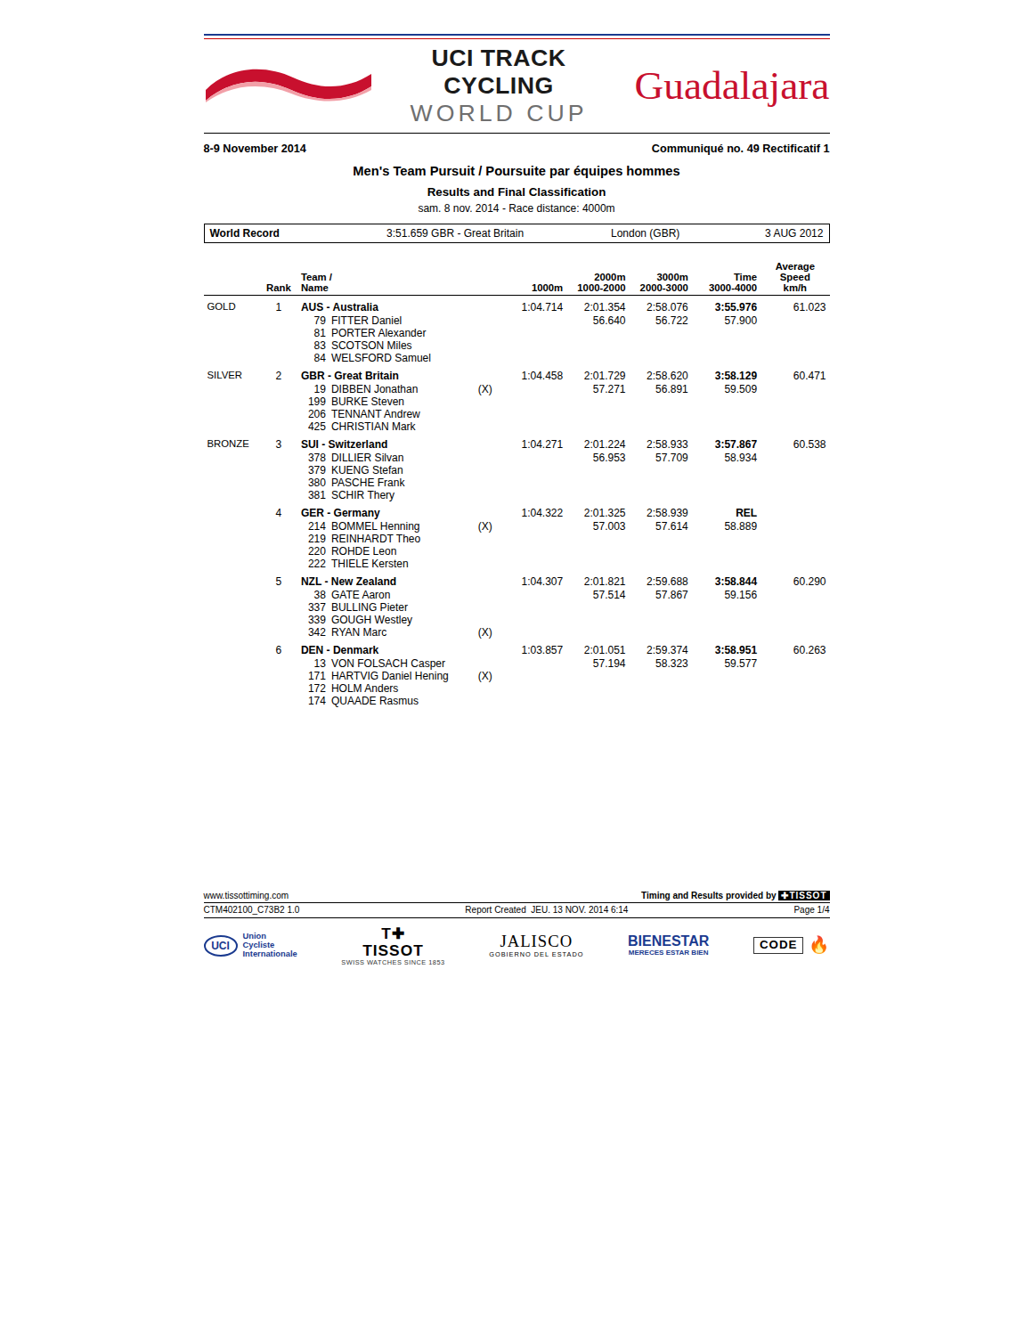UCI TRACK CYCLING
WORLD CUP
Guadalajara
8-9 November 2014
Communiqué no. 49 Rectificatif 1
Men's Team Pursuit / Poursuite par équipes hommes
Results and Final Classification
sam. 8 nov. 2014 - Race distance: 4000m
World Record
3:51.659 GBR - Great Britain
London (GBR)
3 AUG 2012
| | Rank | Team / Name | | 1000m | 2000m 1000-2000 | 3000m 2000-3000 | Time 3000-4000 | Average Speed km/h |
| --- | --- | --- | --- | --- | --- | --- | --- | --- |
| GOLD | 1 | AUS - Australia | | 1:04.714 | 2:01.354 | 2:58.076 | 3:55.976 | 61.023 |
| | | 79 FITTER Daniel | | | 56.640 | 56.722 | 57.900 | |
| | | 81 PORTER Alexander | | | | | | |
| | | 83 SCOTSON Miles | | | | | | |
| | | 84 WELSFORD Samuel | | | | | | |
| SILVER | 2 | GBR - Great Britain | | 1:04.458 | 2:01.729 | 2:58.620 | 3:58.129 | 60.471 |
| | | 19 DIBBEN Jonathan | (X) | | 57.271 | 56.891 | 59.509 | |
| | | 199 BURKE Steven | | | | | | |
| | | 206 TENNANT Andrew | | | | | | |
| | | 425 CHRISTIAN Mark | | | | | | |
| BRONZE | 3 | SUI - Switzerland | | 1:04.271 | 2:01.224 | 2:58.933 | 3:57.867 | 60.538 |
| | | 378 DILLIER Silvan | | | 56.953 | 57.709 | 58.934 | |
| | | 379 KUENG Stefan | | | | | | |
| | | 380 PASCHE Frank | | | | | | |
| | | 381 SCHIR Thery | | | | | | |
| | 4 | GER - Germany | | 1:04.322 | 2:01.325 | 2:58.939 | REL | |
| | | 214 BOMMEL Henning | (X) | | 57.003 | 57.614 | 58.889 | |
| | | 219 REINHARDT Theo | | | | | | |
| | | 220 ROHDE Leon | | | | | | |
| | | 222 THIELE Kersten | | | | | | |
| | 5 | NZL - New Zealand | | 1:04.307 | 2:01.821 | 2:59.688 | 3:58.844 | 60.290 |
| | | 38 GATE Aaron | | | 57.514 | 57.867 | 59.156 | |
| | | 337 BULLING Pieter | | | | | | |
| | | 339 GOUGH Westley | | | | | | |
| | | 342 RYAN Marc | (X) | | | | | |
| | 6 | DEN - Denmark | | 1:03.857 | 2:01.051 | 2:59.374 | 3:58.951 | 60.263 |
| | | 13 VON FOLSACH Casper | | | 57.194 | 58.323 | 59.577 | |
| | | 171 HARTVIG Daniel Hening | (X) | | | | | |
| | | 172 HOLM Anders | | | | | | |
| | | 174 QUAADE Rasmus | | | | | | |
www.tissottiming.com
Timing and Results provided by ✚TISSOT
CTM402100_C73B2 1.0
Report Created JEU. 13 NOV. 2014 6:14
Page 1/4
UCI Union
Cycliste
Internationale
T✚
TISSOT
SWISS WATCHES SINCE 1853
JALISCO
GOBIERNO DEL ESTADO
BIENESTAR
MERECES ESTAR BIEN
CODE 🔥